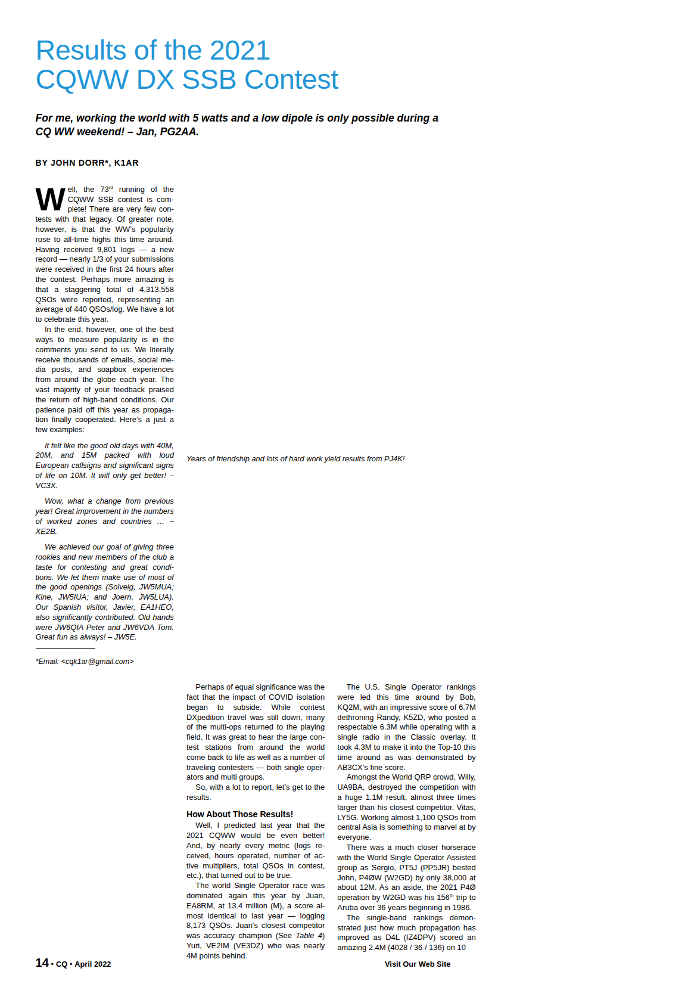Results of the 2021
CQWW DX SSB Contest
For me, working the world with 5 watts and a low dipole is only possible during a CQ WW weekend! – Jan, PG2AA.
BY JOHN DORR*, K1AR
Well, the 73rd running of the CQWW SSB contest is complete! There are very few contests with that legacy. Of greater note, however, is that the WW’s popularity rose to all-time highs this time around. Having received 9,801 logs — a new record — nearly 1/3 of your submissions were received in the first 24 hours after the contest. Perhaps more amazing is that a staggering total of 4,313,558 QSOs were reported, representing an average of 440 QSOs/log. We have a lot to celebrate this year.
In the end, however, one of the best ways to measure popularity is in the comments you send to us. We literally receive thousands of emails, social media posts, and soapbox experiences from around the globe each year. The vast majority of your feedback praised the return of high-band conditions. Our patience paid off this year as propagation finally cooperated. Here’s a just a few examples:
It felt like the good old days with 40M, 20M, and 15M packed with loud European callsigns and significant signs of life on 10M. It will only get better! – VC3X.
Wow, what a change from previous year! Great improvement in the numbers of worked zones and countries … – XE2B.
We achieved our goal of giving three rookies and new members of the club a taste for contesting and great conditions. We let them make use of most of the good openings (Solveig, JW5MUA; Kine, JW5IUA; and Joern, JW5LUA). Our Spanish visitor, Javier, EA1HEO, also significantly contributed. Old hands were JW6QIA Peter and JW6VDA Tom. Great fun as always! – JW5E.
*Email: <cqk1ar@gmail.com>
Years of friendship and lots of hard work yield results from PJ4K!
Perhaps of equal significance was the fact that the impact of COVID isolation began to subside. While contest DXpedition travel was still down, many of the multi-ops returned to the playing field. It was great to hear the large contest stations from around the world come back to life as well as a number of traveling contesters — both single operators and multi groups.
So, with a lot to report, let’s get to the results.
How About Those Results!
Well, I predicted last year that the 2021 CQWW would be even better! And, by nearly every metric (logs received, hours operated, number of active multipliers, total QSOs in contest, etc.), that turned out to be true.
The world Single Operator race was dominated again this year by Juan, EA8RM, at 13.4 million (M), a score almost identical to last year — logging 8,173 QSOs. Juan’s closest competitor was accuracy champion (See Table 4) Yuri, VE2IM (VE3DZ) who was nearly 4M points behind.
The U.S. Single Operator rankings were led this time around by Bob, KQ2M, with an impressive score of 6.7M dethroning Randy, K5ZD, who posted a respectable 6.3M while operating with a single radio in the Classic overlay. It took 4.3M to make it into the Top-10 this time around as was demonstrated by AB3CX’s fine score.
Amongst the World QRP crowd, Willy, UA9BA, destroyed the competition with a huge 1.1M result, almost three times larger than his closest competitor, Vitas, LY5G. Working almost 1,100 QSOs from central Asia is something to marvel at by everyone.
There was a much closer horserace with the World Single Operator Assisted group as Sergio, PT5J (PP5JR) bested John, P4ØW (W2GD) by only 38,000 at about 12M. As an aside, the 2021 P4Ø operation by W2GD was his 156th trip to Aruba over 36 years beginning in 1986.
The single-band rankings demonstrated just how much propagation has improved as D4L (IZ4DPV) scored an amazing 2.4M (4028 / 36 / 136) on 10
14•CQ•April 2022
Visit Our Web Site